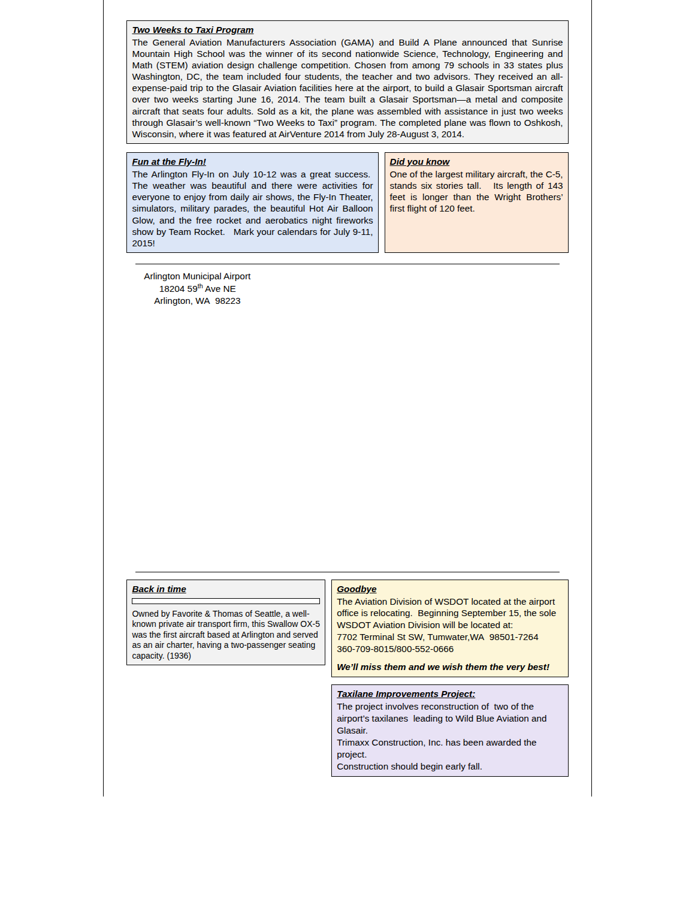Two Weeks to Taxi Program
The General Aviation Manufacturers Association (GAMA) and Build A Plane announced that Sunrise Mountain High School was the winner of its second nationwide Science, Technology, Engineering and Math (STEM) aviation design challenge competition. Chosen from among 79 schools in 33 states plus Washington, DC, the team included four students, the teacher and two advisors. They received an all-expense-paid trip to the Glasair Aviation facilities here at the airport, to build a Glasair Sportsman aircraft over two weeks starting June 16, 2014. The team built a Glasair Sportsman—a metal and composite aircraft that seats four adults. Sold as a kit, the plane was assembled with assistance in just two weeks through Glasair’s well-known “Two Weeks to Taxi” program. The completed plane was flown to Oshkosh, Wisconsin, where it was featured at AirVenture 2014 from July 28-August 3, 2014.
Fun at the Fly-In!
The Arlington Fly-In on July 10-12 was a great success. The weather was beautiful and there were activities for everyone to enjoy from daily air shows, the Fly-In Theater, simulators, military parades, the beautiful Hot Air Balloon Glow, and the free rocket and aerobatics night fireworks show by Team Rocket. Mark your calendars for July 9-11, 2015!
Did you know
One of the largest military aircraft, the C-5, stands six stories tall. Its length of 143 feet is longer than the Wright Brothers’ first flight of 120 feet.
Arlington Municipal Airport
18204 59th Ave NE
Arlington, WA 98223
Back in time
Owned by Favorite & Thomas of Seattle, a well-known private air transport firm, this Swallow OX-5 was the first aircraft based at Arlington and served as an air charter, having a two-passenger seating capacity. (1936)
Goodbye
The Aviation Division of WSDOT located at the airport office is relocating. Beginning September 15, the sole WSDOT Aviation Division will be located at:
7702 Terminal St SW, Tumwater,WA 98501-7264
360-709-8015/800-552-0666
We’ll miss them and we wish them the very best!
Taxilane Improvements Project:
The project involves reconstruction of two of the airport’s taxilanes leading to Wild Blue Aviation and Glasair.
Trimaxx Construction, Inc. has been awarded the project.
Construction should begin early fall.